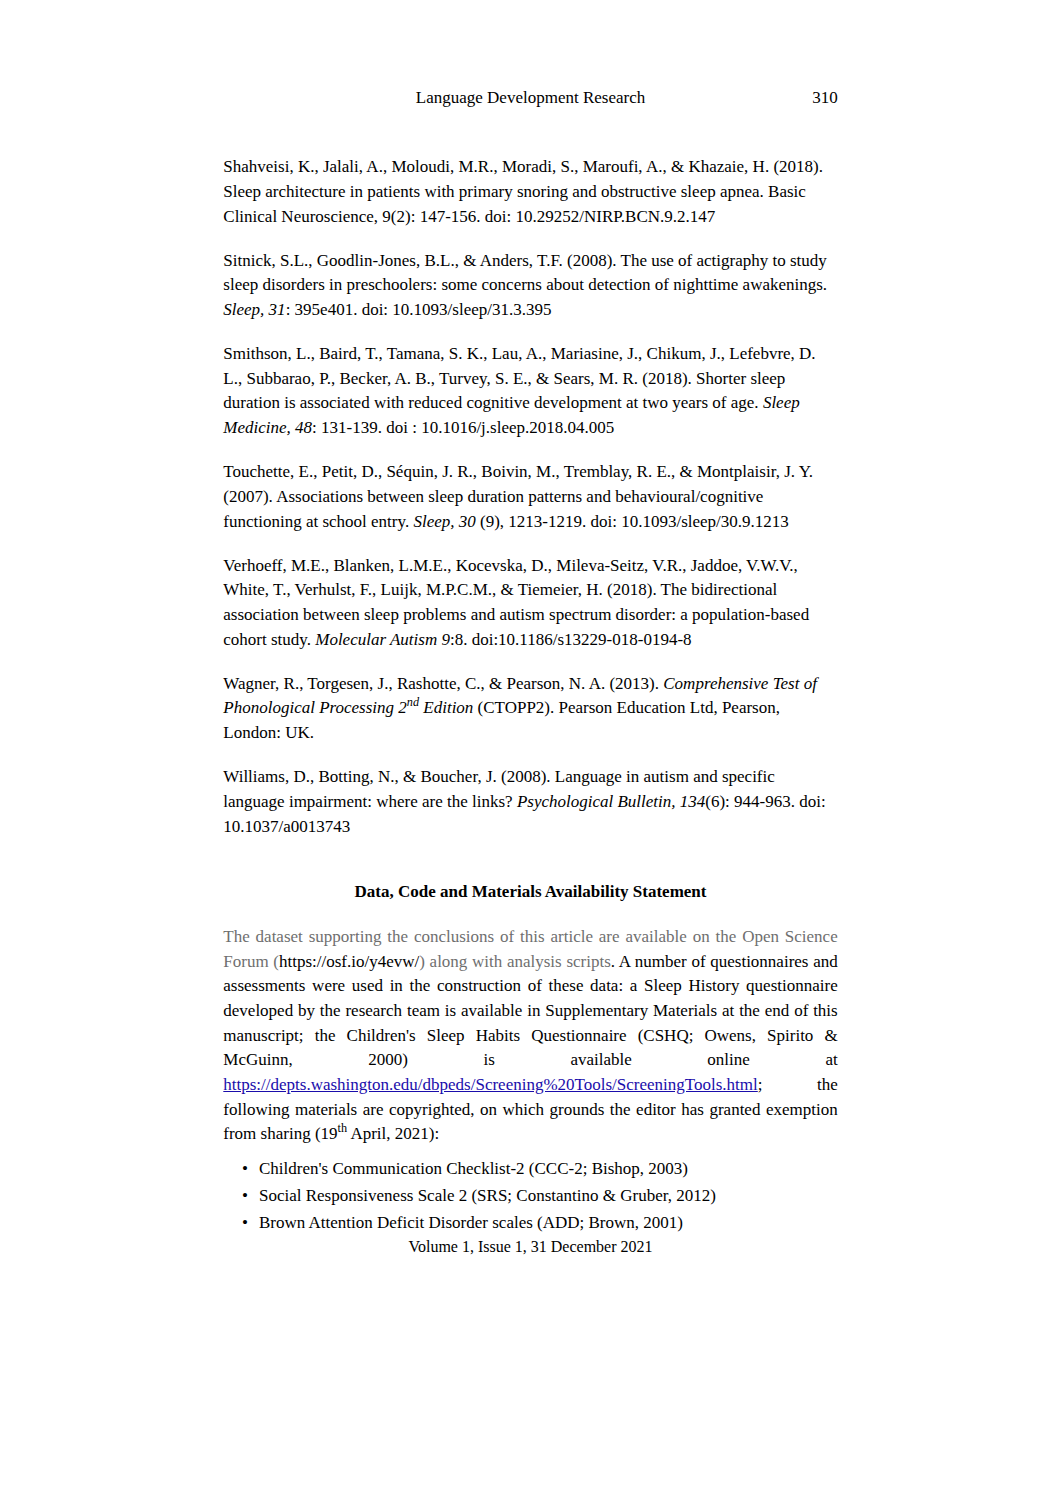Language Development Research 310
Shahveisi, K., Jalali, A., Moloudi, M.R., Moradi, S., Maroufi, A., & Khazaie, H. (2018). Sleep architecture in patients with primary snoring and obstructive sleep apnea. Basic Clinical Neuroscience, 9(2): 147-156. doi: 10.29252/NIRP.BCN.9.2.147
Sitnick, S.L., Goodlin-Jones, B.L., & Anders, T.F. (2008). The use of actigraphy to study sleep disorders in preschoolers: some concerns about detection of nighttime awakenings. Sleep, 31: 395e401. doi: 10.1093/sleep/31.3.395
Smithson, L., Baird, T., Tamana, S. K., Lau, A., Mariasine, J., Chikum, J., Lefebvre, D. L., Subbarao, P., Becker, A. B., Turvey, S. E., & Sears, M. R. (2018). Shorter sleep duration is associated with reduced cognitive development at two years of age. Sleep Medicine, 48: 131-139. doi : 10.1016/j.sleep.2018.04.005
Touchette, E., Petit, D., Séquin, J. R., Boivin, M., Tremblay, R. E., & Montplaisir, J. Y. (2007). Associations between sleep duration patterns and behavioural/cognitive functioning at school entry. Sleep, 30 (9), 1213-1219. doi: 10.1093/sleep/30.9.1213
Verhoeff, M.E., Blanken, L.M.E., Kocevska, D., Mileva-Seitz, V.R., Jaddoe, V.W.V., White, T., Verhulst, F., Luijk, M.P.C.M., & Tiemeier, H. (2018). The bidirectional association between sleep problems and autism spectrum disorder: a population-based cohort study. Molecular Autism 9:8. doi:10.1186/s13229-018-0194-8
Wagner, R., Torgesen, J., Rashotte, C., & Pearson, N. A. (2013). Comprehensive Test of Phonological Processing 2nd Edition (CTOPP2). Pearson Education Ltd, Pearson, London: UK.
Williams, D., Botting, N., & Boucher, J. (2008). Language in autism and specific language impairment: where are the links? Psychological Bulletin, 134(6): 944-963. doi: 10.1037/a0013743
Data, Code and Materials Availability Statement
The dataset supporting the conclusions of this article are available on the Open Science Forum (https://osf.io/y4evw/) along with analysis scripts. A number of questionnaires and assessments were used in the construction of these data: a Sleep History questionnaire developed by the research team is available in Supplementary Materials at the end of this manuscript; the Children's Sleep Habits Questionnaire (CSHQ; Owens, Spirito & McGuinn, 2000) is available online at https://depts.washington.edu/dbpeds/Screening%20Tools/ScreeningTools.html; the following materials are copyrighted, on which grounds the editor has granted exemption from sharing (19th April, 2021):
Children's Communication Checklist-2 (CCC-2; Bishop, 2003)
Social Responsiveness Scale 2 (SRS; Constantino & Gruber, 2012)
Brown Attention Deficit Disorder scales (ADD; Brown, 2001)
Volume 1, Issue 1, 31 December 2021